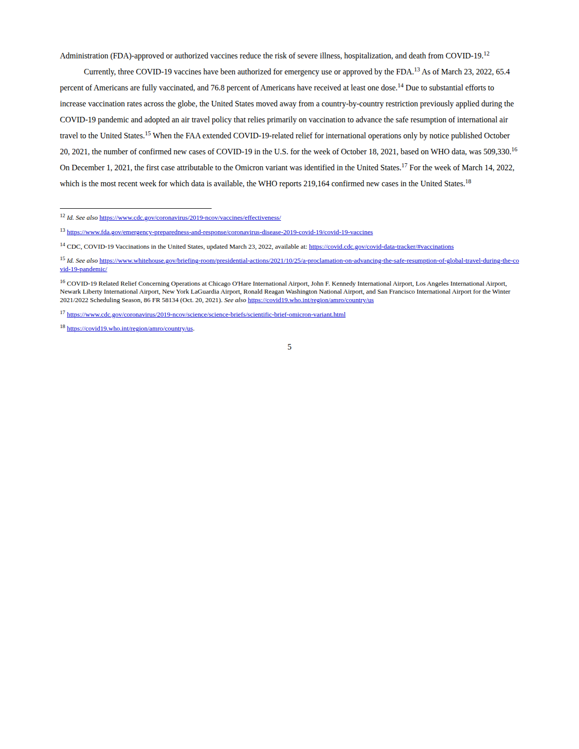Administration (FDA)-approved or authorized vaccines reduce the risk of severe illness, hospitalization, and death from COVID-19.12
Currently, three COVID-19 vaccines have been authorized for emergency use or approved by the FDA.13 As of March 23, 2022, 65.4 percent of Americans are fully vaccinated, and 76.8 percent of Americans have received at least one dose.14 Due to substantial efforts to increase vaccination rates across the globe, the United States moved away from a country-by-country restriction previously applied during the COVID-19 pandemic and adopted an air travel policy that relies primarily on vaccination to advance the safe resumption of international air travel to the United States.15 When the FAA extended COVID-19-related relief for international operations only by notice published October 20, 2021, the number of confirmed new cases of COVID-19 in the U.S. for the week of October 18, 2021, based on WHO data, was 509,330.16 On December 1, 2021, the first case attributable to the Omicron variant was identified in the United States.17 For the week of March 14, 2022, which is the most recent week for which data is available, the WHO reports 219,164 confirmed new cases in the United States.18
12 Id. See also https://www.cdc.gov/coronavirus/2019-ncov/vaccines/effectiveness/
13 https://www.fda.gov/emergency-preparedness-and-response/coronavirus-disease-2019-covid-19/covid-19-vaccines
14 CDC, COVID-19 Vaccinations in the United States, updated March 23, 2022, available at: https://covid.cdc.gov/covid-data-tracker/#vaccinations
15 Id. See also https://www.whitehouse.gov/briefing-room/presidential-actions/2021/10/25/a-proclamation-on-advancing-the-safe-resumption-of-global-travel-during-the-covid-19-pandemic/
16 COVID-19 Related Relief Concerning Operations at Chicago O'Hare International Airport, John F. Kennedy International Airport, Los Angeles International Airport, Newark Liberty International Airport, New York LaGuardia Airport, Ronald Reagan Washington National Airport, and San Francisco International Airport for the Winter 2021/2022 Scheduling Season, 86 FR 58134 (Oct. 20, 2021). See also https://covid19.who.int/region/amro/country/us
17 https://www.cdc.gov/coronavirus/2019-ncov/science/science-briefs/scientific-brief-omicron-variant.html
18 https://covid19.who.int/region/amro/country/us.
5